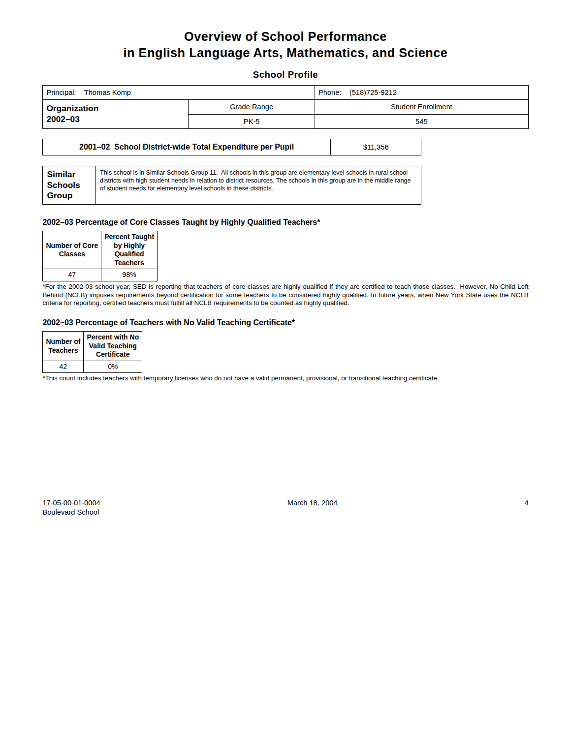Overview of School Performance
in English Language Arts, Mathematics, and Science
School Profile
| Principal: Thomas Komp | Phone: (518)725-9212 |
| Organization 2002–03 | Grade Range | Student Enrollment |
| PK-5 | 545 |
| 2001–02 School District-wide Total Expenditure per Pupil | $11,356 |
| Similar Schools Group | This school is in Similar Schools Group 11. All schools in this group are elementary level schools in rural school districts with high student needs in relation to district resources. The schools in this group are in the middle range of student needs for elementary level schools in these districts. |
2002–03 Percentage of Core Classes Taught by Highly Qualified Teachers*
| Number of Core Classes | Percent Taught by Highly Qualified Teachers |
| --- | --- |
| 47 | 98% |
*For the 2002-03 school year, SED is reporting that teachers of core classes are highly qualified if they are certified to teach those classes. However, No Child Left Behind (NCLB) imposes requirements beyond certification for some teachers to be considered highly qualified. In future years, when New York State uses the NCLB criteria for reporting, certified teachers must fulfill all NCLB requirements to be counted as highly qualified.
2002–03 Percentage of Teachers with No Valid Teaching Certificate*
| Number of Teachers | Percent with No Valid Teaching Certificate |
| --- | --- |
| 42 | 0% |
*This count includes teachers with temporary licenses who do not have a valid permanent, provisional, or transitional teaching certificate.
17-05-00-01-0004 Boulevard School
March 18, 2004
4